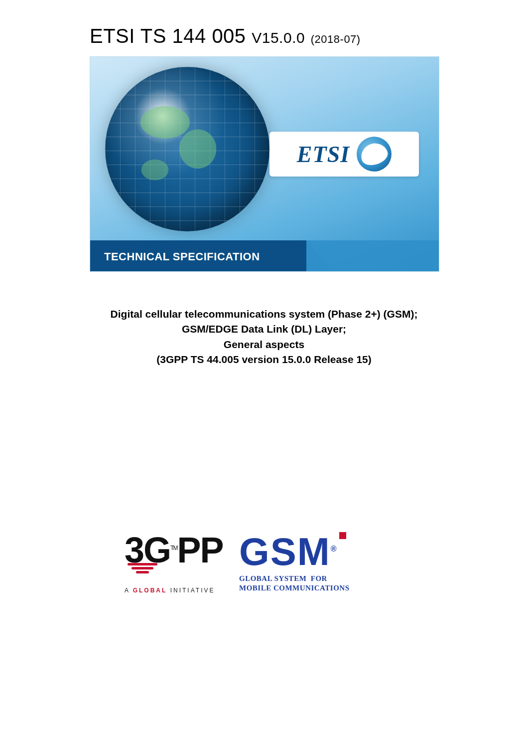ETSI TS 144 005 V15.0.0 (2018-07)
ETSI
TECHNICAL SPECIFICATION
Digital cellular telecommunications system (Phase 2+) (GSM);
GSM/EDGE Data Link (DL) Layer;
General aspects
(3GPP TS 44.005 version 15.0.0 Release 15)
3GTMPP
A GLOBAL INITIATIVE
GSM®
GLOBAL SYSTEM FOR
MOBILE COMMUNICATIONS